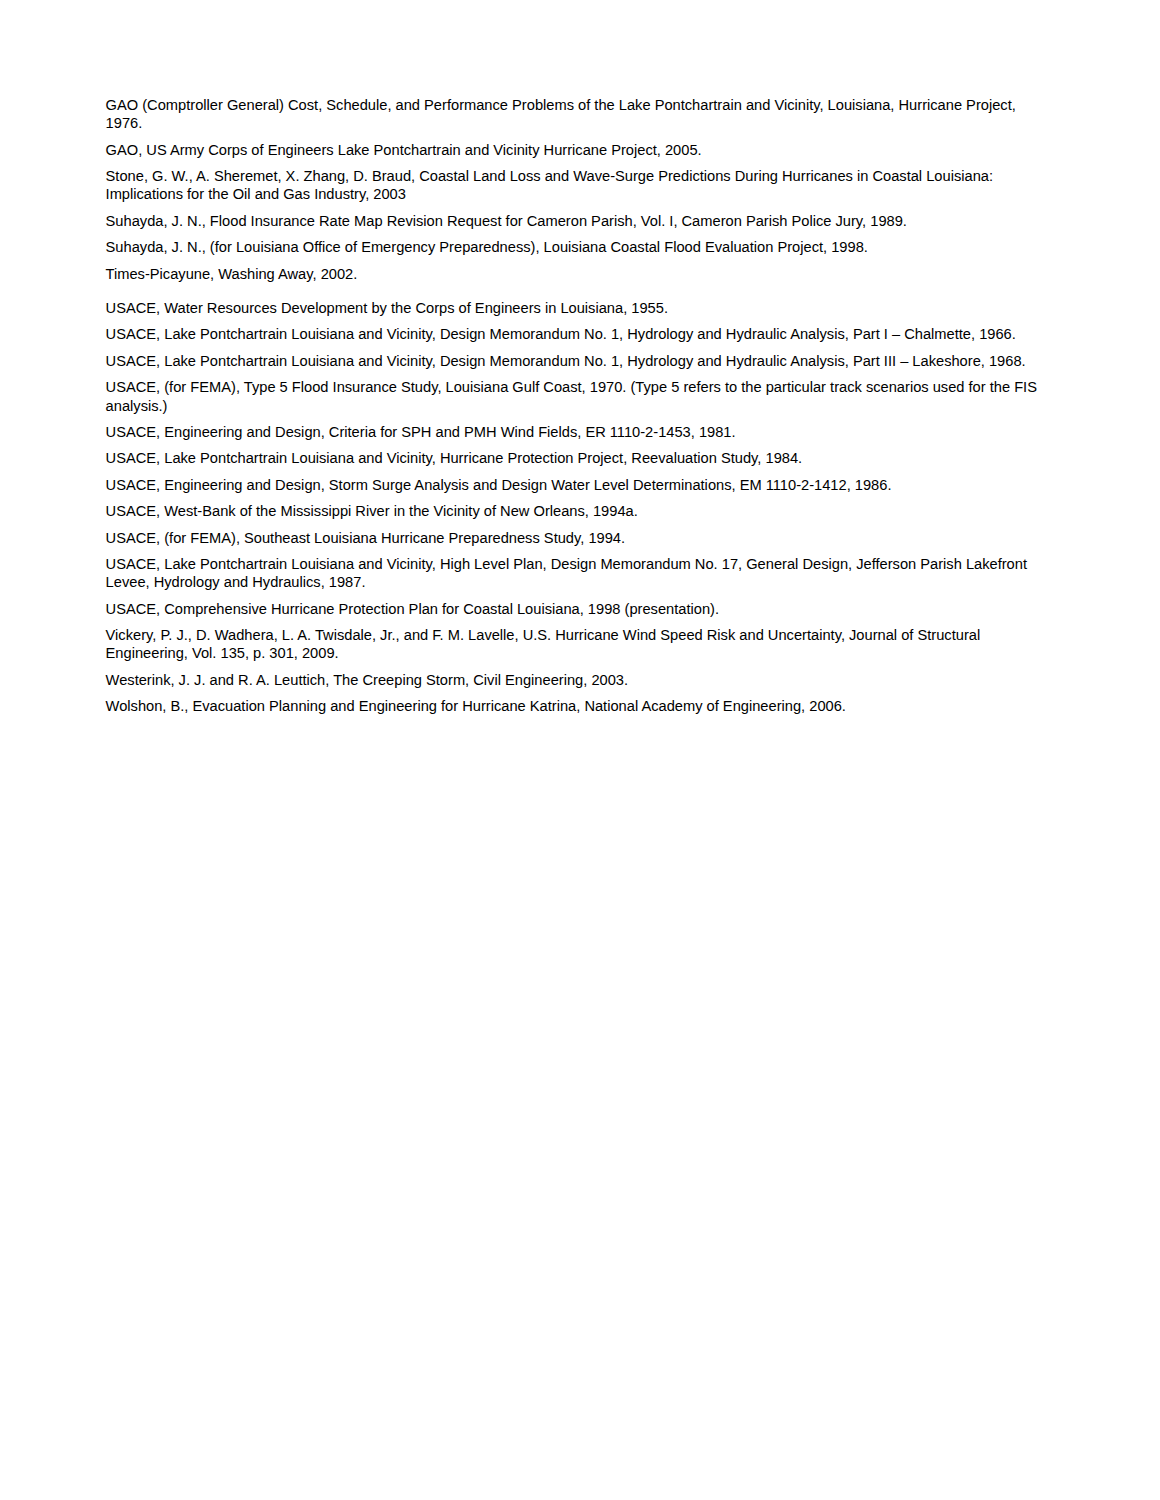GAO (Comptroller General) Cost, Schedule, and Performance Problems of the Lake Pontchartrain and Vicinity, Louisiana, Hurricane Project, 1976.
GAO, US Army Corps of Engineers Lake Pontchartrain and Vicinity Hurricane Project, 2005.
Stone, G. W., A. Sheremet, X. Zhang, D. Braud, Coastal Land Loss and Wave-Surge Predictions During Hurricanes in Coastal Louisiana: Implications for the Oil and Gas Industry, 2003
Suhayda, J. N., Flood Insurance Rate Map Revision Request for Cameron Parish, Vol. I, Cameron Parish Police Jury, 1989.
Suhayda, J. N., (for Louisiana Office of Emergency Preparedness), Louisiana Coastal Flood Evaluation Project, 1998.
Times-Picayune, Washing Away, 2002.
USACE, Water Resources Development by the Corps of Engineers in Louisiana, 1955.
USACE, Lake Pontchartrain Louisiana and Vicinity, Design Memorandum No. 1, Hydrology and Hydraulic Analysis, Part I – Chalmette, 1966.
USACE, Lake Pontchartrain Louisiana and Vicinity, Design Memorandum No. 1, Hydrology and Hydraulic Analysis, Part III – Lakeshore, 1968.
USACE, (for FEMA), Type 5 Flood Insurance Study, Louisiana Gulf Coast, 1970. (Type 5 refers to the particular track scenarios used for the FIS analysis.)
USACE, Engineering and Design, Criteria for SPH and PMH Wind Fields, ER 1110-2-1453, 1981.
USACE, Lake Pontchartrain Louisiana and Vicinity, Hurricane Protection Project, Reevaluation Study, 1984.
USACE, Engineering and Design, Storm Surge Analysis and Design Water Level Determinations, EM 1110-2-1412, 1986.
USACE, West-Bank of the Mississippi River in the Vicinity of New Orleans, 1994a.
USACE, (for FEMA), Southeast Louisiana Hurricane Preparedness Study, 1994.
USACE, Lake Pontchartrain Louisiana and Vicinity, High Level Plan, Design Memorandum No. 17, General Design, Jefferson Parish Lakefront Levee, Hydrology and Hydraulics, 1987.
USACE, Comprehensive Hurricane Protection Plan for Coastal Louisiana, 1998 (presentation).
Vickery, P. J., D. Wadhera, L. A. Twisdale, Jr., and F. M. Lavelle, U.S. Hurricane Wind Speed Risk and Uncertainty, Journal of Structural Engineering, Vol. 135, p. 301, 2009.
Westerink, J. J. and R. A. Leuttich, The Creeping Storm, Civil Engineering, 2003.
Wolshon, B., Evacuation Planning and Engineering for Hurricane Katrina, National Academy of Engineering, 2006.